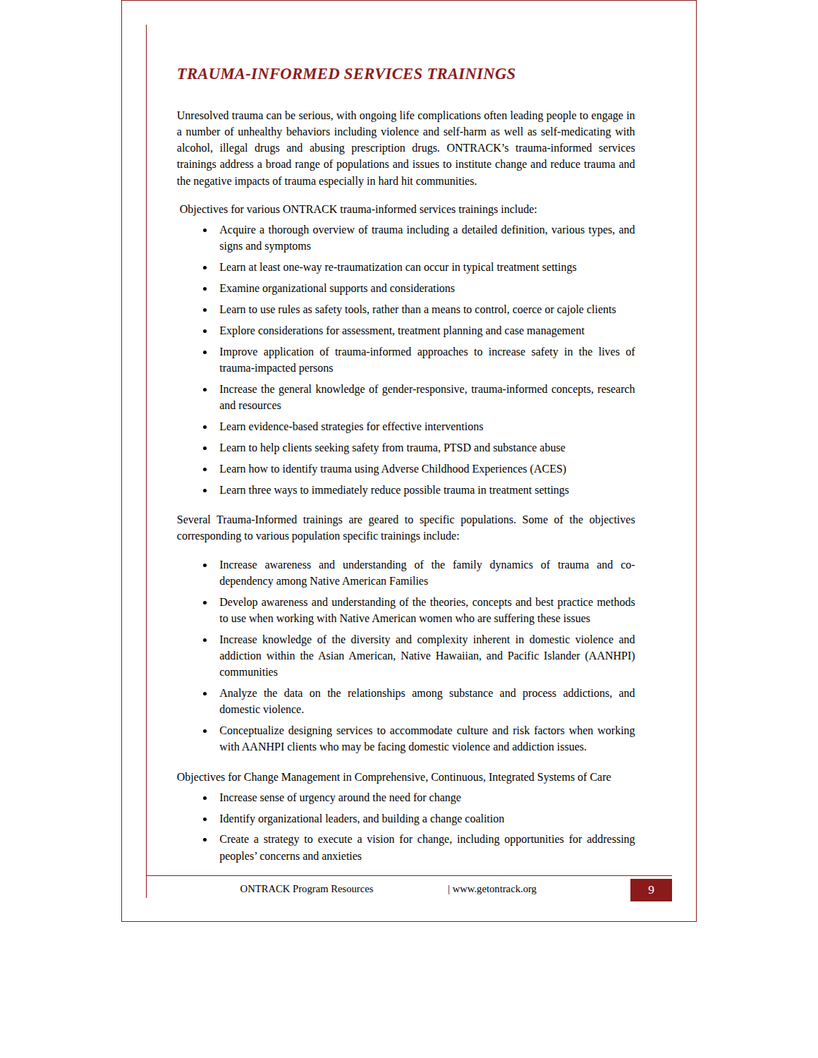TRAUMA-INFORMED SERVICES TRAININGS
Unresolved trauma can be serious, with ongoing life complications often leading people to engage in a number of unhealthy behaviors including violence and self-harm as well as self-medicating with alcohol, illegal drugs and abusing prescription drugs. ONTRACK’s trauma-informed services trainings address a broad range of populations and issues to institute change and reduce trauma and the negative impacts of trauma especially in hard hit communities.
Objectives for various ONTRACK trauma-informed services trainings include:
Acquire a thorough overview of trauma including a detailed definition, various types, and signs and symptoms
Learn at least one-way re-traumatization can occur in typical treatment settings
Examine organizational supports and considerations
Learn to use rules as safety tools, rather than a means to control, coerce or cajole clients
Explore considerations for assessment, treatment planning and case management
Improve application of trauma-informed approaches to increase safety in the lives of trauma-impacted persons
Increase the general knowledge of gender-responsive, trauma-informed concepts, research and resources
Learn evidence-based strategies for effective interventions
Learn to help clients seeking safety from trauma, PTSD and substance abuse
Learn how to identify trauma using Adverse Childhood Experiences (ACES)
Learn three ways to immediately reduce possible trauma in treatment settings
Several Trauma-Informed trainings are geared to specific populations. Some of the objectives corresponding to various population specific trainings include:
Increase awareness and understanding of the family dynamics of trauma and co-dependency among Native American Families
Develop awareness and understanding of the theories, concepts and best practice methods to use when working with Native American women who are suffering these issues
Increase knowledge of the diversity and complexity inherent in domestic violence and addiction within the Asian American, Native Hawaiian, and Pacific Islander (AANHPI) communities
Analyze the data on the relationships among substance and process addictions, and domestic violence.
Conceptualize designing services to accommodate culture and risk factors when working with AANHPI clients who may be facing domestic violence and addiction issues.
Objectives for Change Management in Comprehensive, Continuous, Integrated Systems of Care
Increase sense of urgency around the need for change
Identify organizational leaders, and building a change coalition
Create a strategy to execute a vision for change, including opportunities for addressing peoples’ concerns and anxieties
ONTRACK Program Resources | www.getontrack.org
9